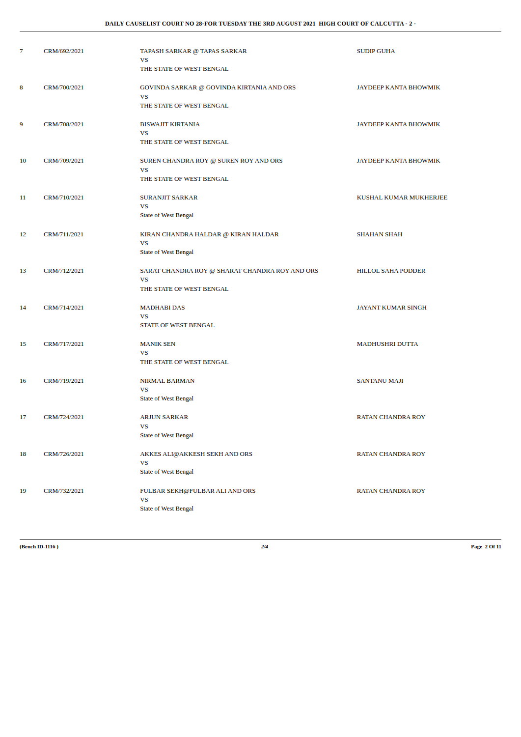DAILY CAUSELIST COURT NO 28-FOR TUESDAY THE 3RD AUGUST 2021 HIGH COURT OF CALCUTTA - 2 -
| 7 | CRM/692/2021 | TAPASH SARKAR @ TAPAS SARKAR VS THE STATE OF WEST BENGAL | SUDIP GUHA |
| 8 | CRM/700/2021 | GOVINDA SARKAR @ GOVINDA KIRTANIA AND ORS VS THE STATE OF WEST BENGAL | JAYDEEP KANTA BHOWMIK |
| 9 | CRM/708/2021 | BISWAJIT KIRTANIA VS THE STATE OF WEST BENGAL | JAYDEEP KANTA BHOWMIK |
| 10 | CRM/709/2021 | SUREN CHANDRA ROY @ SUREN ROY AND ORS VS THE STATE OF WEST BENGAL | JAYDEEP KANTA BHOWMIK |
| 11 | CRM/710/2021 | SURANJIT SARKAR VS State of West Bengal | KUSHAL KUMAR MUKHERJEE |
| 12 | CRM/711/2021 | KIRAN CHANDRA HALDAR @ KIRAN HALDAR VS State of West Bengal | SHAHAN SHAH |
| 13 | CRM/712/2021 | SARAT CHANDRA ROY @ SHARAT CHANDRA ROY AND ORS VS THE STATE OF WEST BENGAL | HILLOL SAHA PODDER |
| 14 | CRM/714/2021 | MADHABI DAS VS STATE OF WEST BENGAL | JAYANT KUMAR SINGH |
| 15 | CRM/717/2021 | MANIK SEN VS THE STATE OF WEST BENGAL | MADHUSHRI DUTTA |
| 16 | CRM/719/2021 | NIRMAL BARMAN VS State of West Bengal | SANTANU MAJI |
| 17 | CRM/724/2021 | ARJUN SARKAR VS State of West Bengal | RATAN CHANDRA ROY |
| 18 | CRM/726/2021 | AKKES ALI@AKKESH SEKH AND ORS VS State of West Bengal | RATAN CHANDRA ROY |
| 19 | CRM/732/2021 | FULBAR SEKH@FULBAR ALI AND ORS VS State of West Bengal | RATAN CHANDRA ROY |
(Bench ID-1116 ) 2/4 Page 2 Of 11